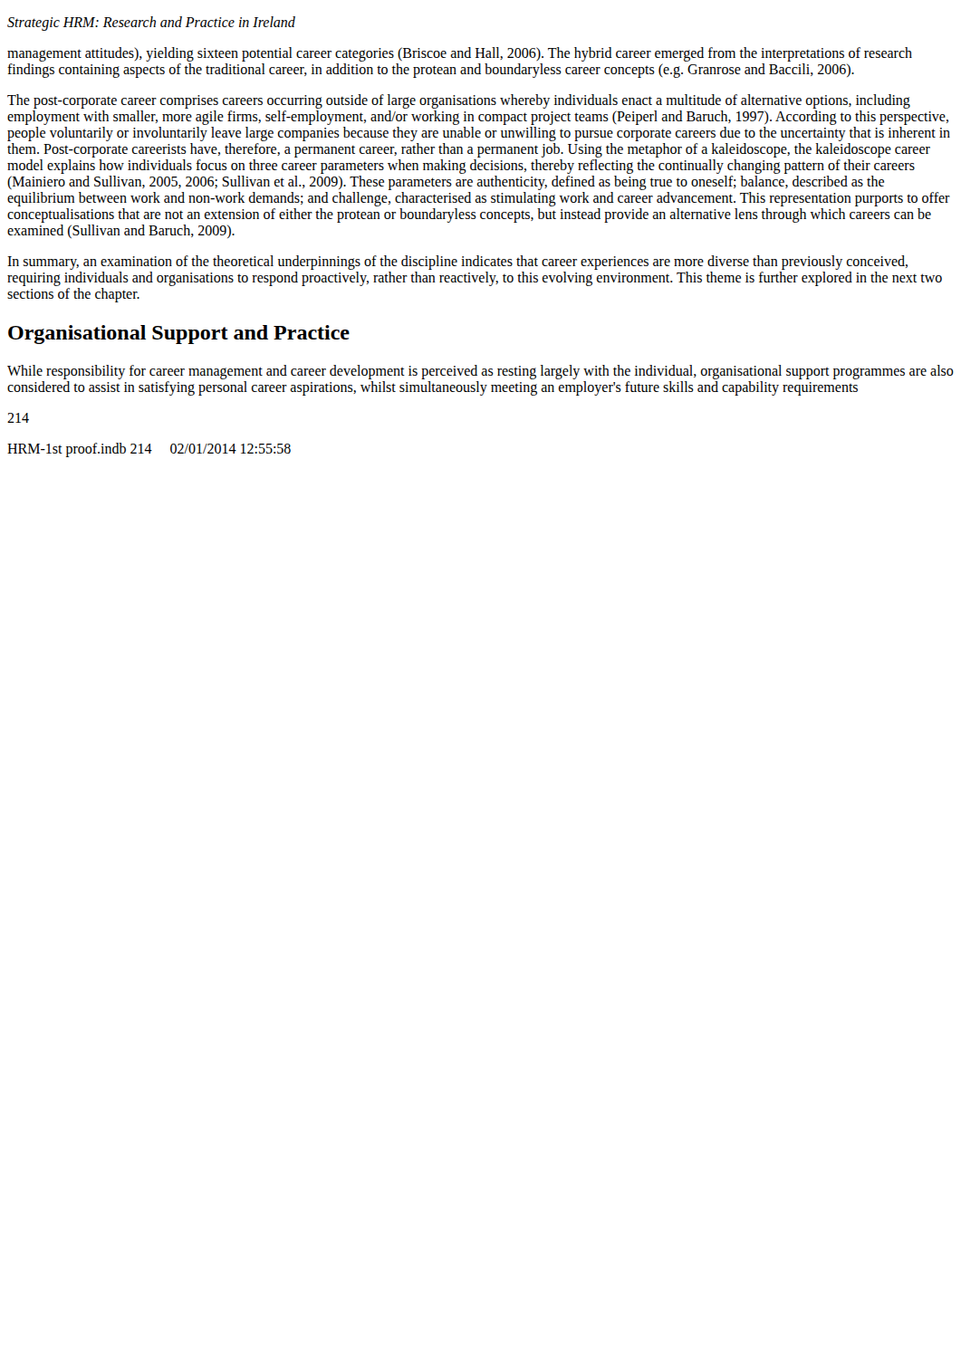Strategic HRM: Research and Practice in Ireland
management attitudes), yielding sixteen potential career categories (Briscoe and Hall, 2006). The hybrid career emerged from the interpretations of research findings containing aspects of the traditional career, in addition to the protean and boundaryless career concepts (e.g. Granrose and Baccili, 2006).
The post-corporate career comprises careers occurring outside of large organisations whereby individuals enact a multitude of alternative options, including employment with smaller, more agile firms, self-employment, and/or working in compact project teams (Peiperl and Baruch, 1997). According to this perspective, people voluntarily or involuntarily leave large companies because they are unable or unwilling to pursue corporate careers due to the uncertainty that is inherent in them. Post-corporate careerists have, therefore, a permanent career, rather than a permanent job. Using the metaphor of a kaleidoscope, the kaleidoscope career model explains how individuals focus on three career parameters when making decisions, thereby reflecting the continually changing pattern of their careers (Mainiero and Sullivan, 2005, 2006; Sullivan et al., 2009). These parameters are authenticity, defined as being true to oneself; balance, described as the equilibrium between work and non-work demands; and challenge, characterised as stimulating work and career advancement. This representation purports to offer conceptualisations that are not an extension of either the protean or boundaryless concepts, but instead provide an alternative lens through which careers can be examined (Sullivan and Baruch, 2009).
In summary, an examination of the theoretical underpinnings of the discipline indicates that career experiences are more diverse than previously conceived, requiring individuals and organisations to respond proactively, rather than reactively, to this evolving environment. This theme is further explored in the next two sections of the chapter.
Organisational Support and Practice
While responsibility for career management and career development is perceived as resting largely with the individual, organisational support programmes are also considered to assist in satisfying personal career aspirations, whilst simultaneously meeting an employer's future skills and capability requirements
214
HRM-1st proof.indb 214 02/01/2014 12:55:58